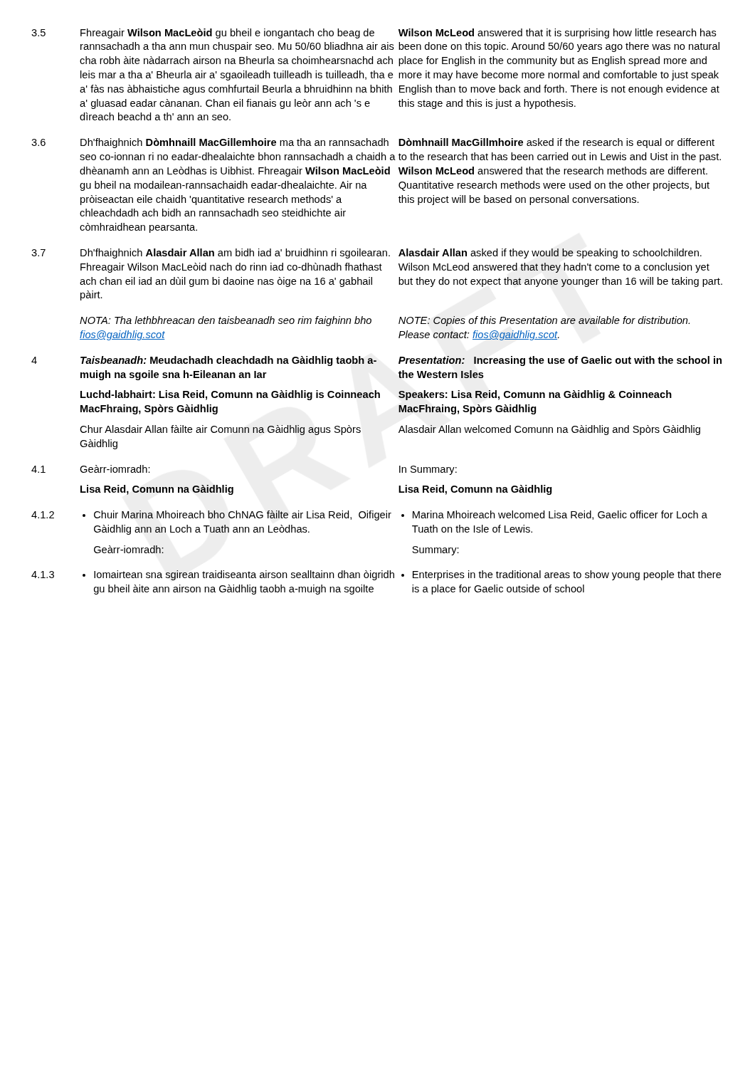DRAFT
| 3.5 | Fhreagair Wilson MacLeòid gu bheil e iongantach cho beag de rannsachadh a tha ann mun chuspair seo. Mu 50/60 bliadhna air ais cha robh àite nàdarrach airson na Bheurla sa choimhearsnachd ach leis mar a tha a' Bheurla air a' sgaoileadh tuilleadh is tuilleadh, tha e a' fàs nas àbhaistiche agus comhfurtail Beurla a bhruidhinn na bhith a' gluasad eadar cànanan. Chan eil fianais gu leòr ann ach 's e dìreach beachd a th' ann an seo. | Wilson McLeod answered that it is surprising how little research has been done on this topic. Around 50/60 years ago there was no natural place for English in the community but as English spread more and more it may have become more normal and comfortable to just speak English than to move back and forth. There is not enough evidence at this stage and this is just a hypothesis. |
| 3.6 | Dh'fhaighnich Dòmhnaill MacGillemhoire ma tha an rannsachadh seo co-ionnan ri no eadar-dhealaichte bhon rannsachadh a chaidh a dhèanamh ann an Leòdhas is Uibhist. Fhreagair Wilson MacLeòid gu bheil na modailean-rannsachaidh eadar-dhealaichte. Air na pròiseactan eile chaidh 'quantitative research methods' a chleachdadh ach bidh an rannsachadh seo steidhichte air còmhraidhean pearsanta. | Dòmhnaill MacGillmhoire asked if the research is equal or different to the research that has been carried out in Lewis and Uist in the past. Wilson McLeod answered that the research methods are different. Quantitative research methods were used on the other projects, but this project will be based on personal conversations. |
| 3.7 | Dh'fhaighnich Alasdair Allan am bidh iad a' bruidhinn ri sgoilearan. Fhreagair Wilson MacLeòid nach do rinn iad co-dhùnadh fhathast ach chan eil iad an dùil gum bi daoine nas òige na 16 a' gabhail pàirt. | Alasdair Allan asked if they would be speaking to schoolchildren. Wilson McLeod answered that they hadn't come to a conclusion yet but they do not expect that anyone younger than 16 will be taking part. |
| | NOTA: Tha lethbhreacan den taisbeanadh seo rim faighinn bho fios@gaidhlig.scot | NOTE: Copies of this Presentation are available for distribution. Please contact: fios@gaidhlig.scot . |
| 4 | Taisbeanadh: Meudachadh cleachdadh na Gàidhlig taobh a-muigh na sgoile sna h-Eileanan an Iar Luchd-labhairt: Lisa Reid, Comunn na Gàidhlig is Coinneach MacFhraing, Spòrs Gàidhlig Chur Alasdair Allan fàilte air Comunn na Gàidhlig agus Spòrs Gàidhlig | Presentation: Increasing the use of Gaelic out with the school in the Western Isles Speakers: Lisa Reid, Comunn na Gàidhlig & Coinneach MacFhraing, Spòrs Gàidhlig Alasdair Allan welcomed Comunn na Gàidhlig and Spòrs Gàidhlig |
| 4.1 | Geàrr-iomradh: Lisa Reid, Comunn na Gàidhlig | In Summary: Lisa Reid, Comunn na Gàidhlig |
| 4.1.2 | Chuir Marina Mhoireach bho ChNAG fàilte air Lisa Reid, Oifigeir Gàidhlig ann an Loch a Tuath ann an Leòdhas. Geàrr-iomradh: | Marina Mhoireach welcomed Lisa Reid, Gaelic officer for Loch a Tuath on the Isle of Lewis. Summary: |
| 4.1.3 | Iomairtean sna sgirean traidiseanta airson sealltainn dhan òigridh gu bheil àite ann airson na Gàidhlig taobh a-muigh na sgoilte | Enterprises in the traditional areas to show young people that there is a place for Gaelic outside of school |